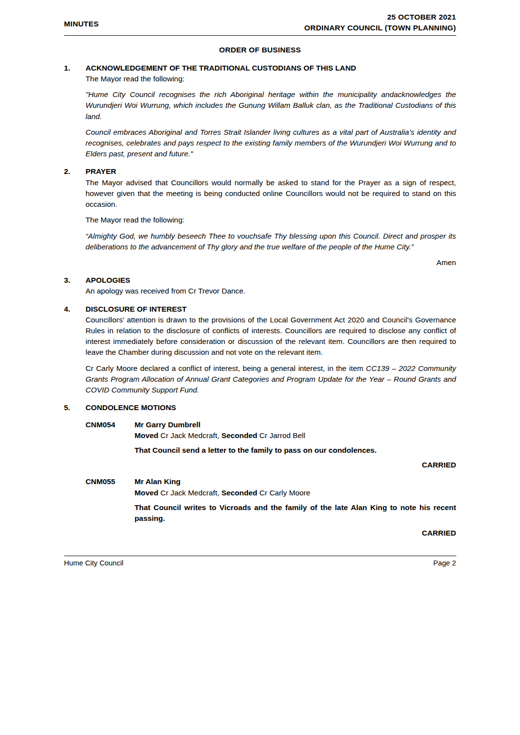Minutes
25 October 2021 Ordinary Council (Town Planning)
Order of Business
1.
Acknowledgement of the Traditional Custodians of this Land
The Mayor read the following:
"Hume City Council recognises the rich Aboriginal heritage within the municipality andacknowledges the Wurundjeri Woi Wurrung, which includes the Gunung Willam Balluk clan, as the Traditional Custodians of this land.
Council embraces Aboriginal and Torres Strait Islander living cultures as a vital part of Australia’s identity and recognises, celebrates and pays respect to the existing family members of the Wurundjeri Woi Wurrung and to Elders past, present and future."
2.
Prayer
The Mayor advised that Councillors would normally be asked to stand for the Prayer as a sign of respect, however given that the meeting is being conducted online Councillors would not be required to stand on this occasion.
The Mayor read the following:
“Almighty God, we humbly beseech Thee to vouchsafe Thy blessing upon this Council. Direct and prosper its deliberations to the advancement of Thy glory and the true welfare of the people of the Hume City.”
Amen
3.
Apologies
An apology was received from Cr Trevor Dance.
4.
Disclosure of Interest
Councillors' attention is drawn to the provisions of the Local Government Act 2020 and Council’s Governance Rules in relation to the disclosure of conflicts of interests. Councillors are required to disclose any conflict of interest immediately before consideration or discussion of the relevant item. Councillors are then required to leave the Chamber during discussion and not vote on the relevant item.
Cr Carly Moore declared a conflict of interest, being a general interest, in the item CC139 – 2022 Community Grants Program Allocation of Annual Grant Categories and Program Update for the Year – Round Grants and COVID Community Support Fund.
5.
Condolence Motions
CNM054
Mr Garry Dumbrell
Moved Cr Jack Medcraft, Seconded Cr Jarrod Bell
That Council send a letter to the family to pass on our condolences.
CARRIED
CNM055
Mr Alan King
Moved Cr Jack Medcraft, Seconded Cr Carly Moore
That Council writes to Vicroads and the family of the late Alan King to note his recent passing.
CARRIED
Hume City Council
Page 2